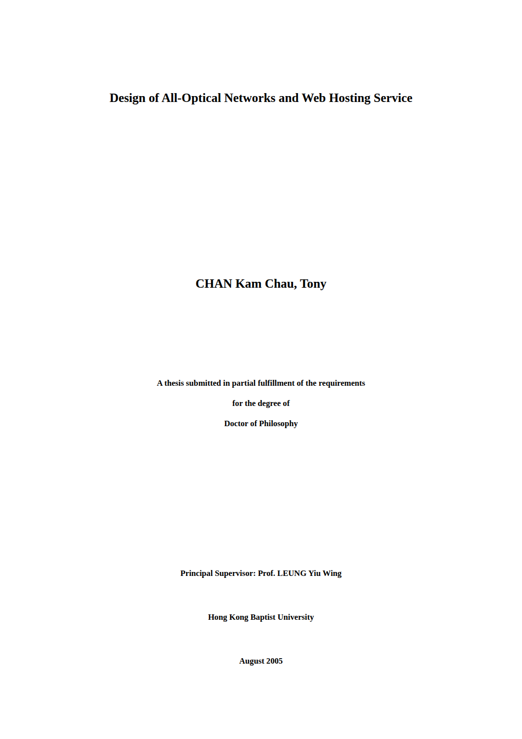Design of All-Optical Networks and Web Hosting Service
CHAN Kam Chau, Tony
A thesis submitted in partial fulfillment of the requirements
for the degree of
Doctor of Philosophy
Principal Supervisor: Prof. LEUNG Yiu Wing
Hong Kong Baptist University
August 2005